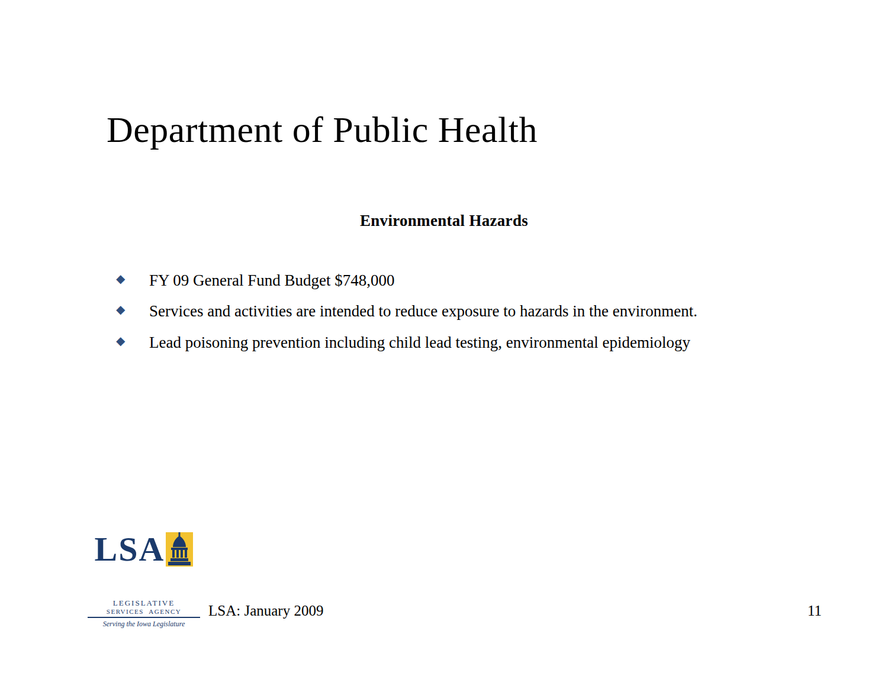Department of Public Health
Environmental Hazards
FY 09 General Fund Budget $748,000
Services and activities are intended to reduce exposure to hazards in the environment.
Lead poisoning prevention including child lead testing, environmental epidemiology
LSA
LEGISLATIVE
SERVICES AGENCY
Serving the Iowa Legislature
LSA: January 2009
11